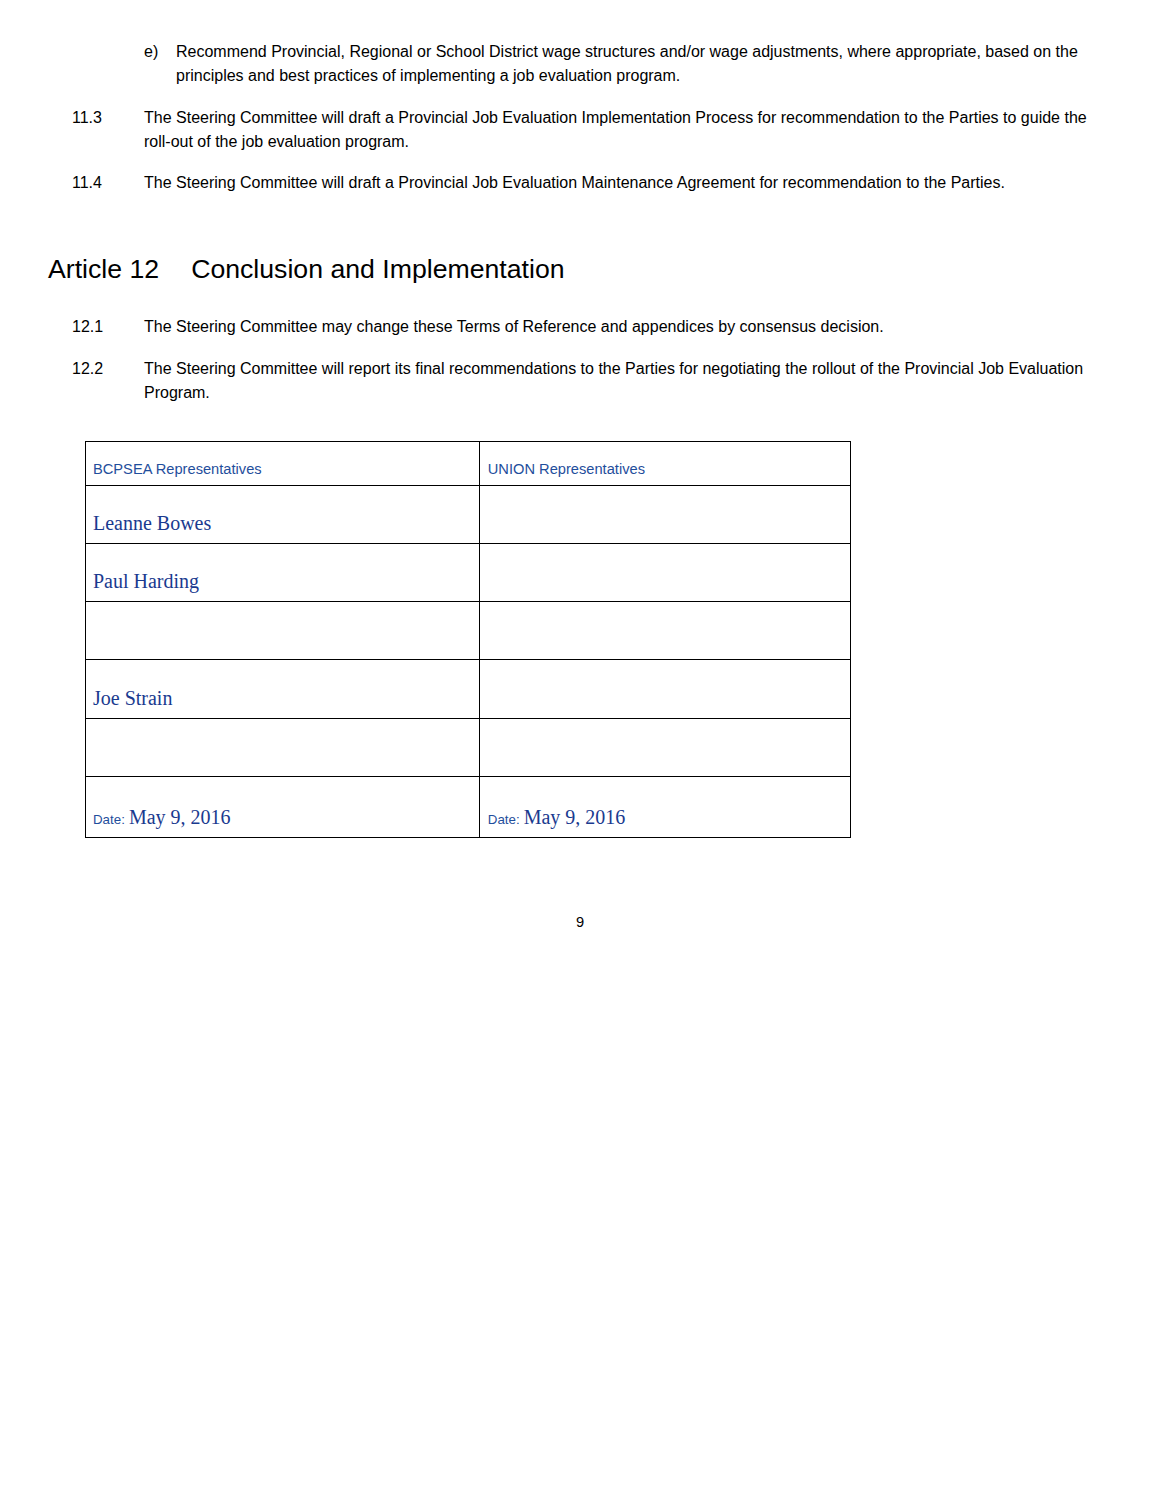e)
Recommend Provincial, Regional or School District wage structures and/or wage adjustments, where appropriate, based on the principles and best practices of implementing a job evaluation program.
11.3
The Steering Committee will draft a Provincial Job Evaluation Implementation Process for recommendation to the Parties to guide the roll-out of the job evaluation program.
11.4
The Steering Committee will draft a Provincial Job Evaluation Maintenance Agreement for recommendation to the Parties.
Article 12 Conclusion and Implementation
12.1
The Steering Committee may change these Terms of Reference and appendices by consensus decision.
12.2
The Steering Committee will report its final recommendations to the Parties for negotiating the rollout of the Provincial Job Evaluation Program.
| BCPSEA Representatives | UNION Representatives |
| --- | --- |
| Leanne Bowes | |
| Paul Harding | |
| Joe Strain | |
| Date: May 9, 2016 | Date: May 9, 2016 |
9